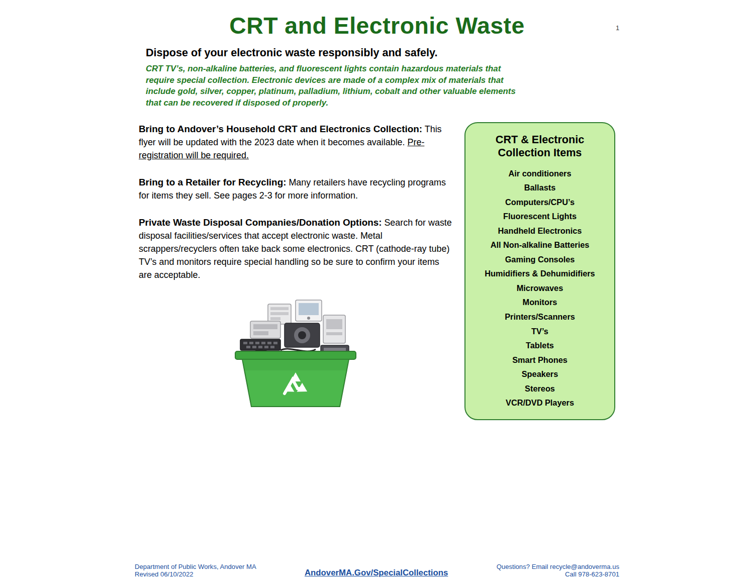1
CRT and Electronic Waste
Dispose of your electronic waste responsibly and safely.
CRT TV’s, non-alkaline batteries, and fluorescent lights contain hazardous materials that require special collection. Electronic devices are made of a complex mix of materials that include gold, silver, copper, platinum, palladium, lithium, cobalt and other valuable elements that can be recovered if disposed of properly.
Bring to Andover’s Household CRT and Electronics Collection: This flyer will be updated with the 2023 date when it becomes available. Pre-registration will be required.
Bring to a Retailer for Recycling: Many retailers have recycling programs for items they sell. See pages 2-3 for more information.
Private Waste Disposal Companies/Donation Options: Search for waste disposal facilities/services that accept electronic waste. Metal scrappers/recyclers often take back some electronics. CRT (cathode-ray tube) TV’s and monitors require special handling so be sure to confirm your items are acceptable.
CRT & Electronic
Collection Items
Air conditioners
Ballasts
Computers/CPU’s
Fluorescent Lights
Handheld Electronics
All Non-alkaline Batteries
Gaming Consoles
Humidifiers & Dehumidifiers
Microwaves
Monitors
Printers/Scanners
TV’s
Tablets
Smart Phones
Speakers
Stereos
VCR/DVD Players
Department of Public Works, Andover MA
Revised 06/10/2022
AndoverMA.Gov/SpecialCollections
Questions? Email recycle@andoverma.us
Call 978-623-8701